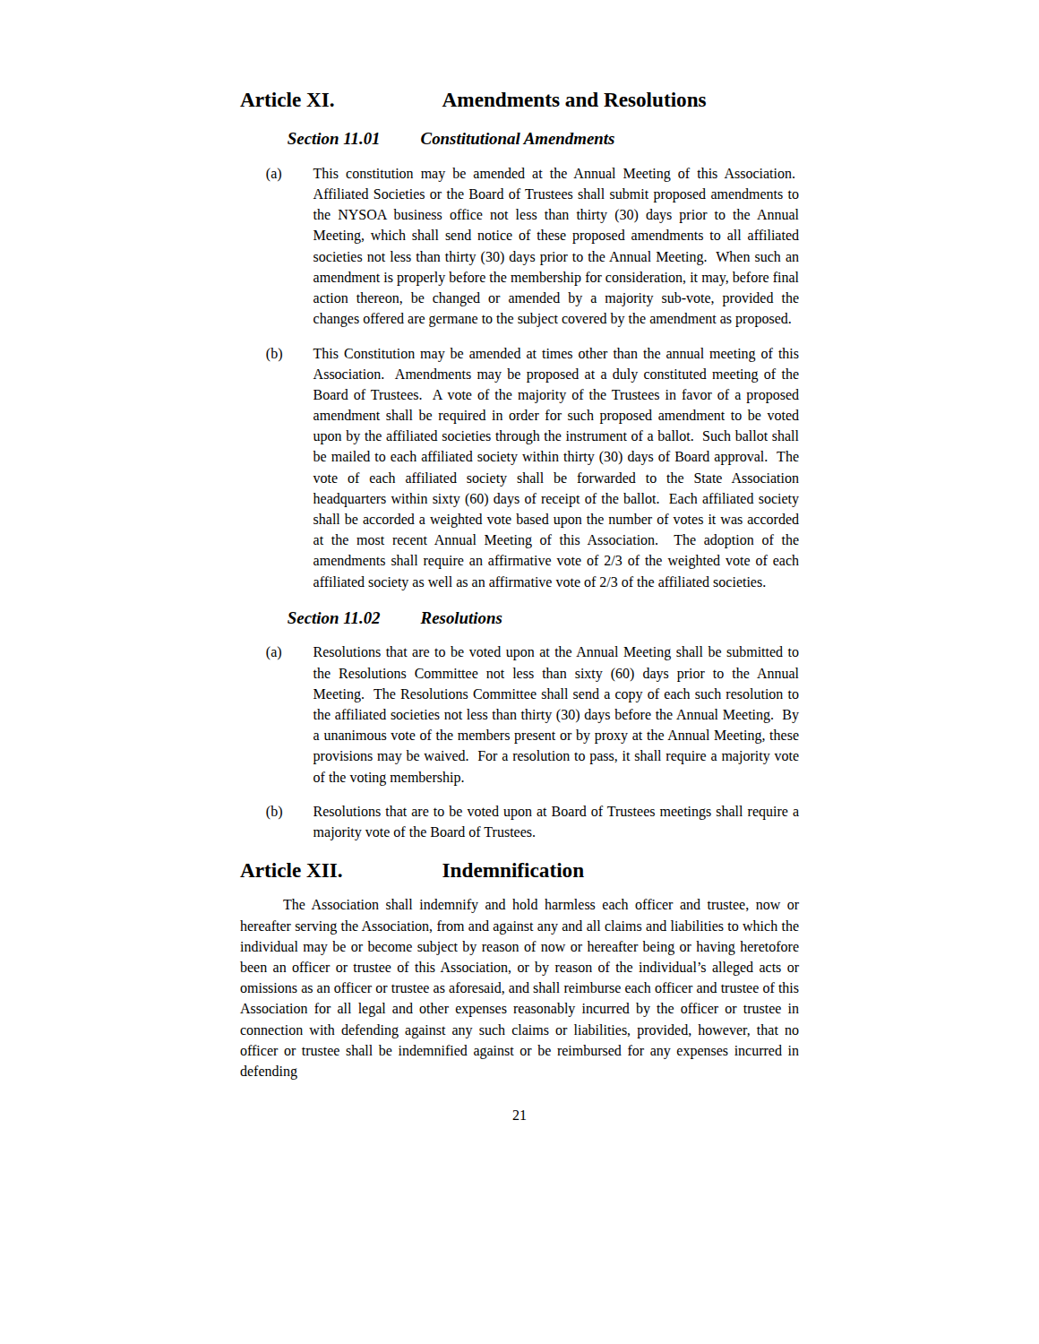Article XI. Amendments and Resolutions
Section 11.01 Constitutional Amendments
(a) This constitution may be amended at the Annual Meeting of this Association. Affiliated Societies or the Board of Trustees shall submit proposed amendments to the NYSOA business office not less than thirty (30) days prior to the Annual Meeting, which shall send notice of these proposed amendments to all affiliated societies not less than thirty (30) days prior to the Annual Meeting. When such an amendment is properly before the membership for consideration, it may, before final action thereon, be changed or amended by a majority sub-vote, provided the changes offered are germane to the subject covered by the amendment as proposed.
(b) This Constitution may be amended at times other than the annual meeting of this Association. Amendments may be proposed at a duly constituted meeting of the Board of Trustees. A vote of the majority of the Trustees in favor of a proposed amendment shall be required in order for such proposed amendment to be voted upon by the affiliated societies through the instrument of a ballot. Such ballot shall be mailed to each affiliated society within thirty (30) days of Board approval. The vote of each affiliated society shall be forwarded to the State Association headquarters within sixty (60) days of receipt of the ballot. Each affiliated society shall be accorded a weighted vote based upon the number of votes it was accorded at the most recent Annual Meeting of this Association. The adoption of the amendments shall require an affirmative vote of 2/3 of the weighted vote of each affiliated society as well as an affirmative vote of 2/3 of the affiliated societies.
Section 11.02 Resolutions
(a) Resolutions that are to be voted upon at the Annual Meeting shall be submitted to the Resolutions Committee not less than sixty (60) days prior to the Annual Meeting. The Resolutions Committee shall send a copy of each such resolution to the affiliated societies not less than thirty (30) days before the Annual Meeting. By a unanimous vote of the members present or by proxy at the Annual Meeting, these provisions may be waived. For a resolution to pass, it shall require a majority vote of the voting membership.
(b) Resolutions that are to be voted upon at Board of Trustees meetings shall require a majority vote of the Board of Trustees.
Article XII. Indemnification
The Association shall indemnify and hold harmless each officer and trustee, now or hereafter serving the Association, from and against any and all claims and liabilities to which the individual may be or become subject by reason of now or hereafter being or having heretofore been an officer or trustee of this Association, or by reason of the individual’s alleged acts or omissions as an officer or trustee as aforesaid, and shall reimburse each officer and trustee of this Association for all legal and other expenses reasonably incurred by the officer or trustee in connection with defending against any such claims or liabilities, provided, however, that no officer or trustee shall be indemnified against or be reimbursed for any expenses incurred in defending
21